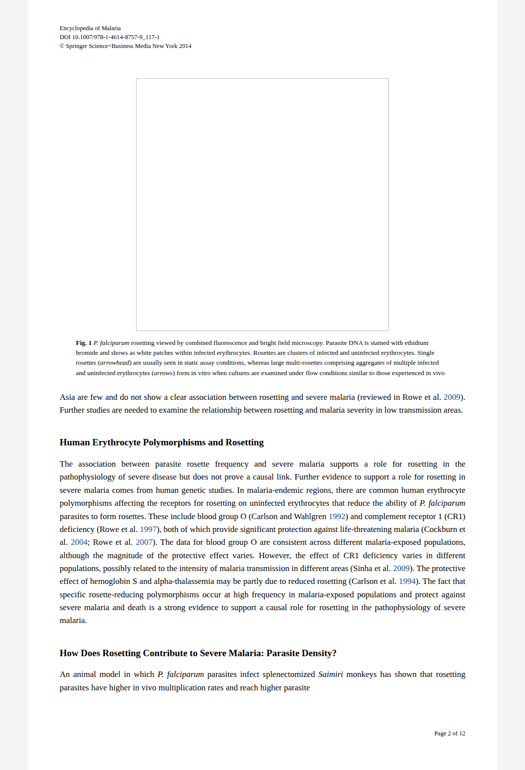Encyclopedia of Malaria
DOI 10.1007/978-1-4614-8757-9_117-1
© Springer Science+Business Media New York 2014
Fig. 1 P. falciparum rosetting viewed by combined fluorescence and bright field microscopy. Parasite DNA is stained with ethidium bromide and shows as white patches within infected erythrocytes. Rosettes are clusters of infected and uninfected erythrocytes. Single rosettes (arrowhead) are usually seen in static assay conditions, whereas large multi-rosettes comprising aggregates of multiple infected and uninfected erythrocytes (arrows) form in vitro when cultures are examined under flow conditions similar to those experienced in vivo
Asia are few and do not show a clear association between rosetting and severe malaria (reviewed in Rowe et al. 2009). Further studies are needed to examine the relationship between rosetting and malaria severity in low transmission areas.
Human Erythrocyte Polymorphisms and Rosetting
The association between parasite rosette frequency and severe malaria supports a role for rosetting in the pathophysiology of severe disease but does not prove a causal link. Further evidence to support a role for rosetting in severe malaria comes from human genetic studies. In malaria-endemic regions, there are common human erythrocyte polymorphisms affecting the receptors for rosetting on uninfected erythrocytes that reduce the ability of P. falciparum parasites to form rosettes. These include blood group O (Carlson and Wahlgren 1992) and complement receptor 1 (CR1) deficiency (Rowe et al. 1997), both of which provide significant protection against life-threatening malaria (Cockburn et al. 2004; Rowe et al. 2007). The data for blood group O are consistent across different malaria-exposed populations, although the magnitude of the protective effect varies. However, the effect of CR1 deficiency varies in different populations, possibly related to the intensity of malaria transmission in different areas (Sinha et al. 2009). The protective effect of hemoglobin S and alpha-thalassemia may be partly due to reduced rosetting (Carlson et al. 1994). The fact that specific rosette-reducing polymorphisms occur at high frequency in malaria-exposed populations and protect against severe malaria and death is a strong evidence to support a causal role for rosetting in the pathophysiology of severe malaria.
How Does Rosetting Contribute to Severe Malaria: Parasite Density?
An animal model in which P. falciparum parasites infect splenectomized Saimiri monkeys has shown that rosetting parasites have higher in vivo multiplication rates and reach higher parasite
Page 2 of 12